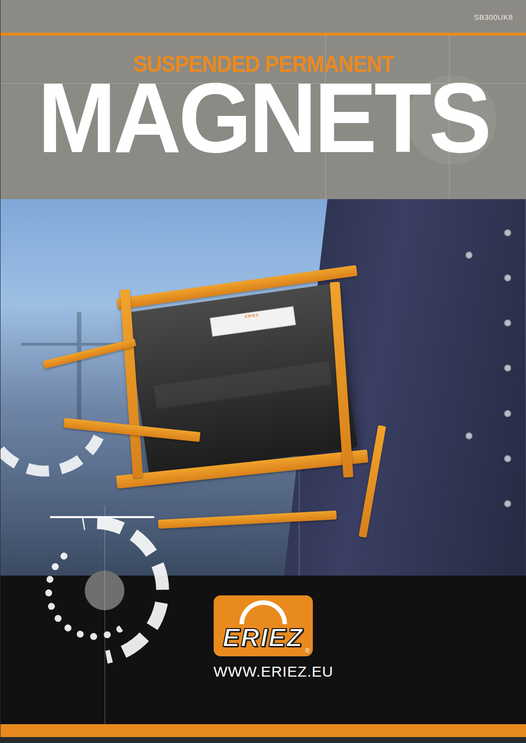SB300UK8
SUSPENDED PERMANENT
MAGNETS
ERIEZ
ERIEZ
®
WWW.ERIEZ.EU